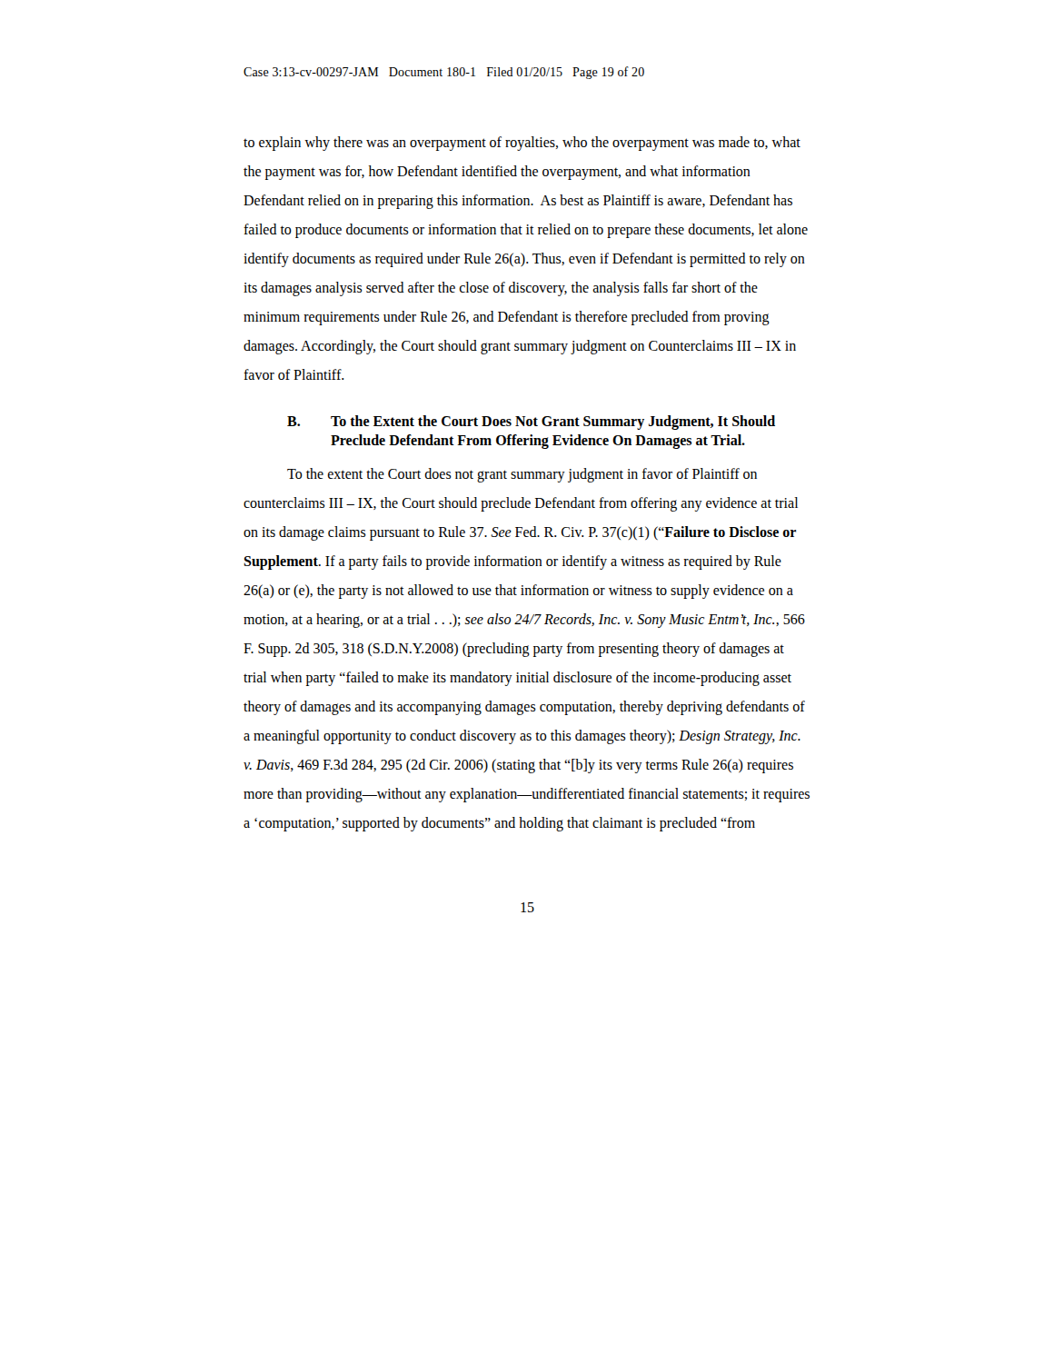Case 3:13-cv-00297-JAM Document 180-1 Filed 01/20/15 Page 19 of 20
to explain why there was an overpayment of royalties, who the overpayment was made to, what the payment was for, how Defendant identified the overpayment, and what information Defendant relied on in preparing this information. As best as Plaintiff is aware, Defendant has failed to produce documents or information that it relied on to prepare these documents, let alone identify documents as required under Rule 26(a). Thus, even if Defendant is permitted to rely on its damages analysis served after the close of discovery, the analysis falls far short of the minimum requirements under Rule 26, and Defendant is therefore precluded from proving damages. Accordingly, the Court should grant summary judgment on Counterclaims III – IX in favor of Plaintiff.
B.
To the Extent the Court Does Not Grant Summary Judgment, It Should Preclude Defendant From Offering Evidence On Damages at Trial.
To the extent the Court does not grant summary judgment in favor of Plaintiff on counterclaims III – IX, the Court should preclude Defendant from offering any evidence at trial on its damage claims pursuant to Rule 37. See Fed. R. Civ. P. 37(c)(1) (“Failure to Disclose or Supplement. If a party fails to provide information or identify a witness as required by Rule 26(a) or (e), the party is not allowed to use that information or witness to supply evidence on a motion, at a hearing, or at a trial . . .); see also 24/7 Records, Inc. v. Sony Music Entm’t, Inc., 566 F. Supp. 2d 305, 318 (S.D.N.Y.2008) (precluding party from presenting theory of damages at trial when party “failed to make its mandatory initial disclosure of the income-producing asset theory of damages and its accompanying damages computation, thereby depriving defendants of a meaningful opportunity to conduct discovery as to this damages theory); Design Strategy, Inc. v. Davis, 469 F.3d 284, 295 (2d Cir. 2006) (stating that “[b]y its very terms Rule 26(a) requires more than providing—without any explanation—undifferentiated financial statements; it requires a ‘computation,’ supported by documents” and holding that claimant is precluded “from
15